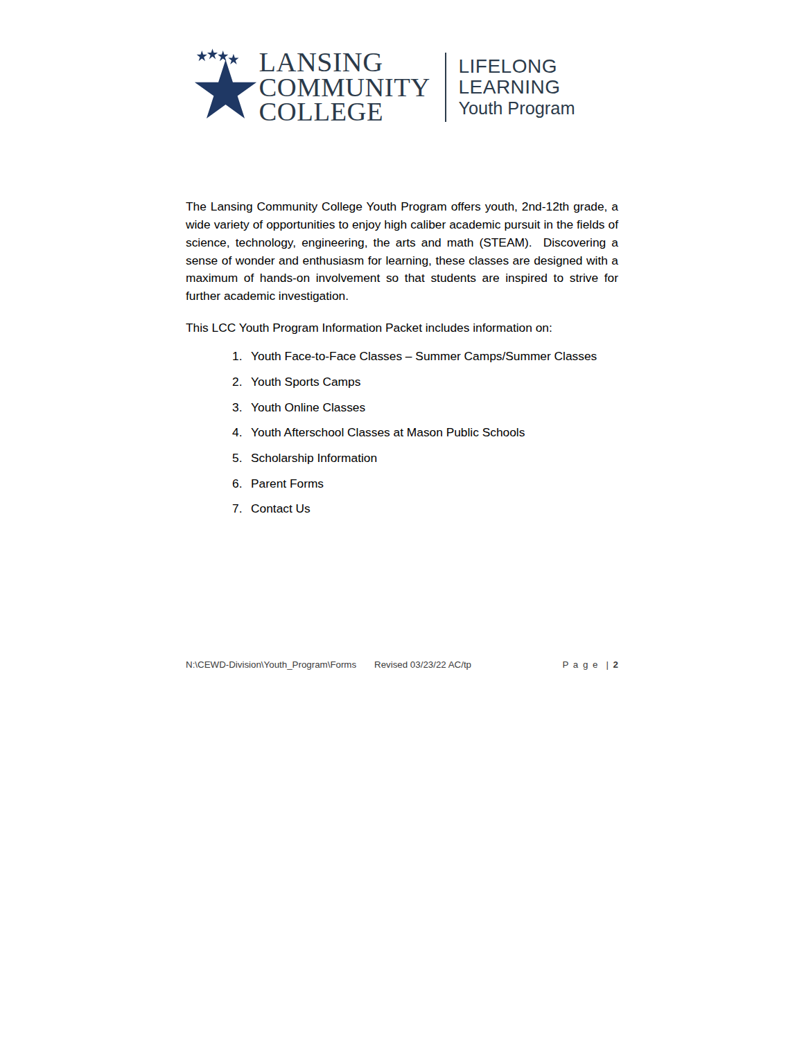Lansing Community College
Lifelong Learning Youth Program
The Lansing Community College Youth Program offers youth, 2nd-12th grade, a wide variety of opportunities to enjoy high caliber academic pursuit in the fields of science, technology, engineering, the arts and math (STEAM). Discovering a sense of wonder and enthusiasm for learning, these classes are designed with a maximum of hands-on involvement so that students are inspired to strive for further academic investigation.
This LCC Youth Program Information Packet includes information on:
Youth Face-to-Face Classes – Summer Camps/Summer Classes
Youth Sports Camps
Youth Online Classes
Youth Afterschool Classes at Mason Public Schools
Scholarship Information
Parent Forms
Contact Us
N:\CEWD-Division\Youth_Program\Forms Revised 03/23/22 AC/tp P a g e | 2